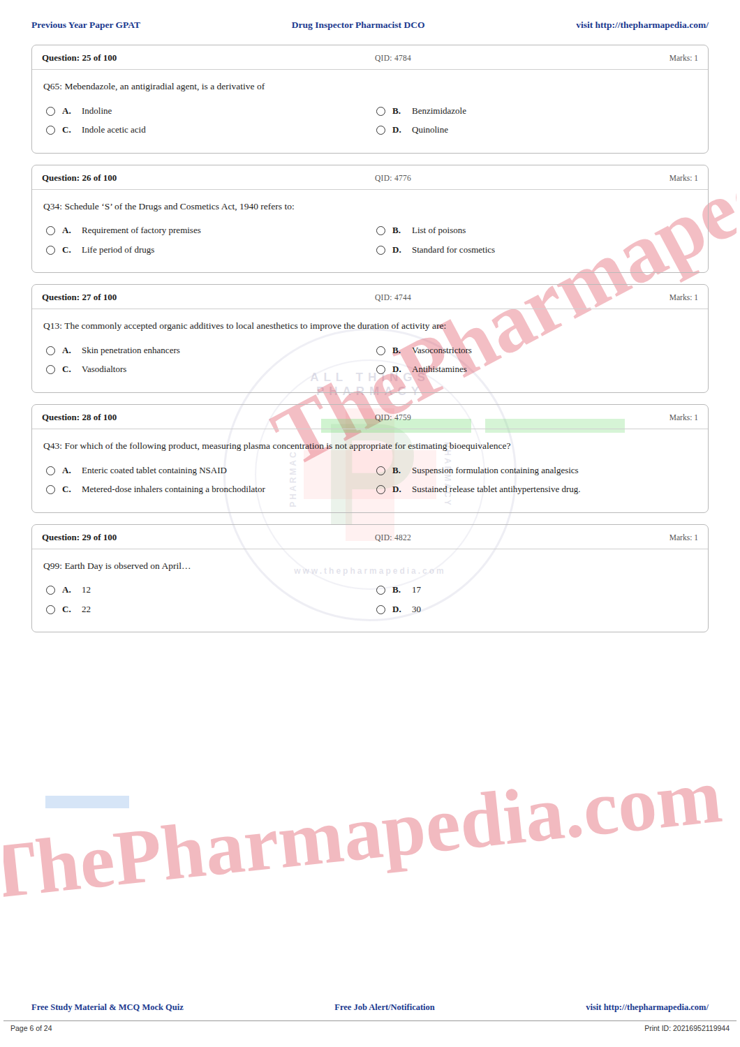ALL THINGS PHARMACY
PHARMACY
PHARMACY
P
www.thepharmapedia.com
ThePharmapedia.com
ThePharmapedia.com
Previous Year Paper GPAT
Drug Inspector Pharmacist DCO
visit http://thepharmapedia.com/
Question: 25 of 100 QID: 4784 Marks: 1
Q65: Mebendazole, an antigiradial agent, is a derivative of
A. Indoline
B. Benzimidazole
C. Indole acetic acid
D. Quinoline
Question: 26 of 100 QID: 4776 Marks: 1
Q34: Schedule ‘S’ of the Drugs and Cosmetics Act, 1940 refers to:
A. Requirement of factory premises
B. List of poisons
C. Life period of drugs
D. Standard for cosmetics
Question: 27 of 100 QID: 4744 Marks: 1
Q13: The commonly accepted organic additives to local anesthetics to improve the duration of activity are:
A. Skin penetration enhancers
B. Vasoconstrictors
C. Vasodialtors
D. Antihistamines
Question: 28 of 100 QID: 4759 Marks: 1
Q43: For which of the following product, measuring plasma concentration is not appropriate for estimating bioequivalence?
A. Enteric coated tablet containing NSAID
B. Suspension formulation containing analgesics
C. Metered-dose inhalers containing a bronchodilator
D. Sustained release tablet antihypertensive drug.
Question: 29 of 100 QID: 4822 Marks: 1
Q99: Earth Day is observed on April…
A. 12
B. 17
C. 22
D. 30
Free Study Material & MCQ Mock Quiz Free Job Alert/Notification visit http://thepharmapedia.com/
Page 6 of 24 Print ID: 20216952119944